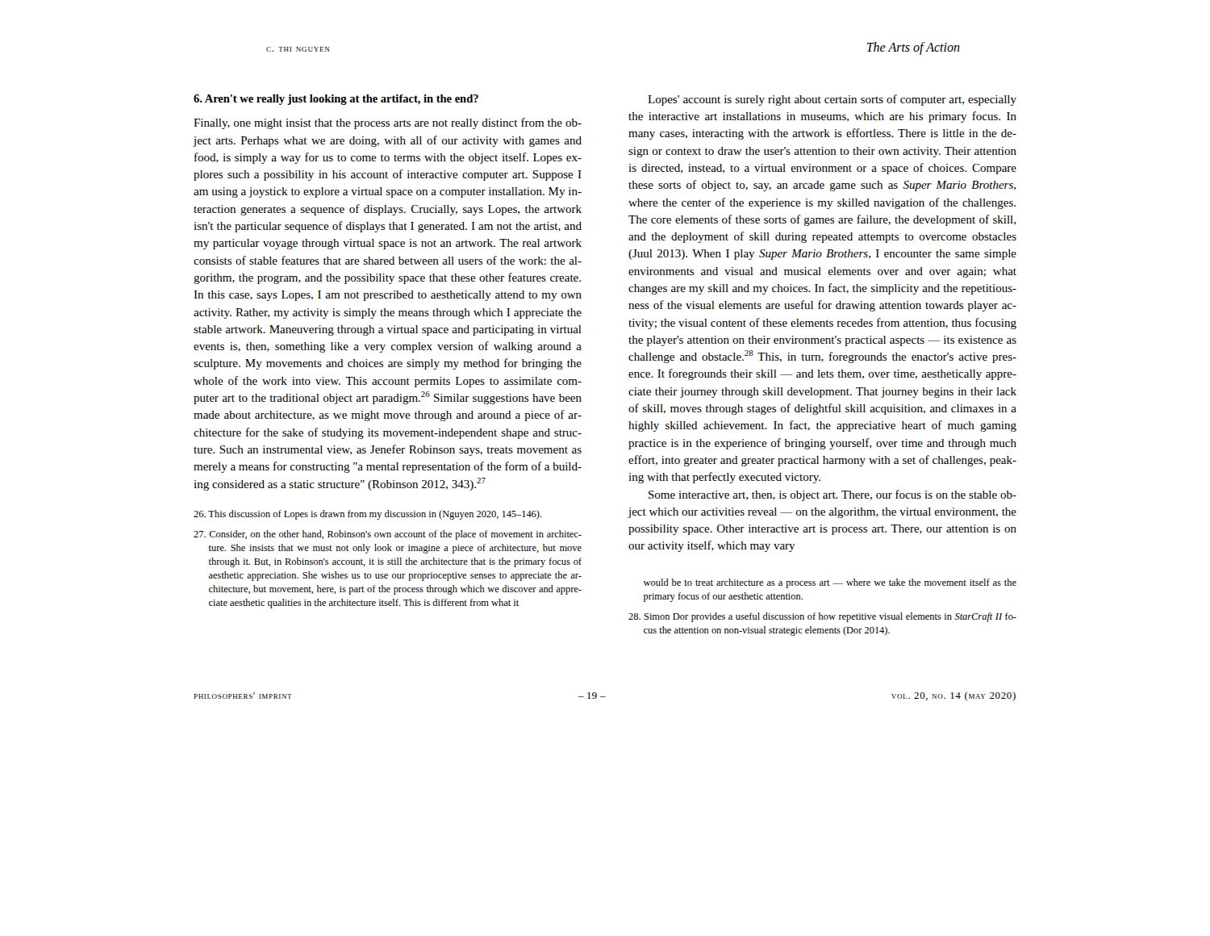c. thi nguyen
The Arts of Action
6. Aren't we really just looking at the artifact, in the end?
Finally, one might insist that the process arts are not really distinct from the object arts. Perhaps what we are doing, with all of our activity with games and food, is simply a way for us to come to terms with the object itself. Lopes explores such a possibility in his account of interactive computer art. Suppose I am using a joystick to explore a virtual space on a computer installation. My interaction generates a sequence of displays. Crucially, says Lopes, the artwork isn't the particular sequence of displays that I generated. I am not the artist, and my particular voyage through virtual space is not an artwork. The real artwork consists of stable features that are shared between all users of the work: the algorithm, the program, and the possibility space that these other features create. In this case, says Lopes, I am not prescribed to aesthetically attend to my own activity. Rather, my activity is simply the means through which I appreciate the stable artwork. Maneuvering through a virtual space and participating in virtual events is, then, something like a very complex version of walking around a sculpture. My movements and choices are simply my method for bringing the whole of the work into view. This account permits Lopes to assimilate computer art to the traditional object art paradigm.26 Similar suggestions have been made about architecture, as we might move through and around a piece of architecture for the sake of studying its movement-independent shape and structure. Such an instrumental view, as Jenefer Robinson says, treats movement as merely a means for constructing "a mental representation of the form of a building considered as a static structure" (Robinson 2012, 343).27
26. This discussion of Lopes is drawn from my discussion in (Nguyen 2020, 145–146).
27. Consider, on the other hand, Robinson's own account of the place of movement in architecture. She insists that we must not only look or imagine a piece of architecture, but move through it. But, in Robinson's account, it is still the architecture that is the primary focus of aesthetic appreciation. She wishes us to use our proprioceptive senses to appreciate the architecture, but movement, here, is part of the process through which we discover and appreciate aesthetic qualities in the architecture itself. This is different from what it
Lopes' account is surely right about certain sorts of computer art, especially the interactive art installations in museums, which are his primary focus. In many cases, interacting with the artwork is effortless. There is little in the design or context to draw the user's attention to their own activity. Their attention is directed, instead, to a virtual environment or a space of choices. Compare these sorts of object to, say, an arcade game such as Super Mario Brothers, where the center of the experience is my skilled navigation of the challenges. The core elements of these sorts of games are failure, the development of skill, and the deployment of skill during repeated attempts to overcome obstacles (Juul 2013). When I play Super Mario Brothers, I encounter the same simple environments and visual and musical elements over and over again; what changes are my skill and my choices. In fact, the simplicity and the repetitiousness of the visual elements are useful for drawing attention towards player activity; the visual content of these elements recedes from attention, thus focusing the player's attention on their environment's practical aspects — its existence as challenge and obstacle.28 This, in turn, foregrounds the enactor's active presence. It foregrounds their skill — and lets them, over time, aesthetically appreciate their journey through skill development. That journey begins in their lack of skill, moves through stages of delightful skill acquisition, and climaxes in a highly skilled achievement. In fact, the appreciative heart of much gaming practice is in the experience of bringing yourself, over time and through much effort, into greater and greater practical harmony with a set of challenges, peaking with that perfectly executed victory.
Some interactive art, then, is object art. There, our focus is on the stable object which our activities reveal — on the algorithm, the virtual environment, the possibility space. Other interactive art is process art. There, our attention is on our activity itself, which may vary
would be to treat architecture as a process art — where we take the movement itself as the primary focus of our aesthetic attention.
28. Simon Dor provides a useful discussion of how repetitive visual elements in StarCraft II focus the attention on non-visual strategic elements (Dor 2014).
philosophers' imprint
– 19 –
vol. 20, no. 14 (may 2020)